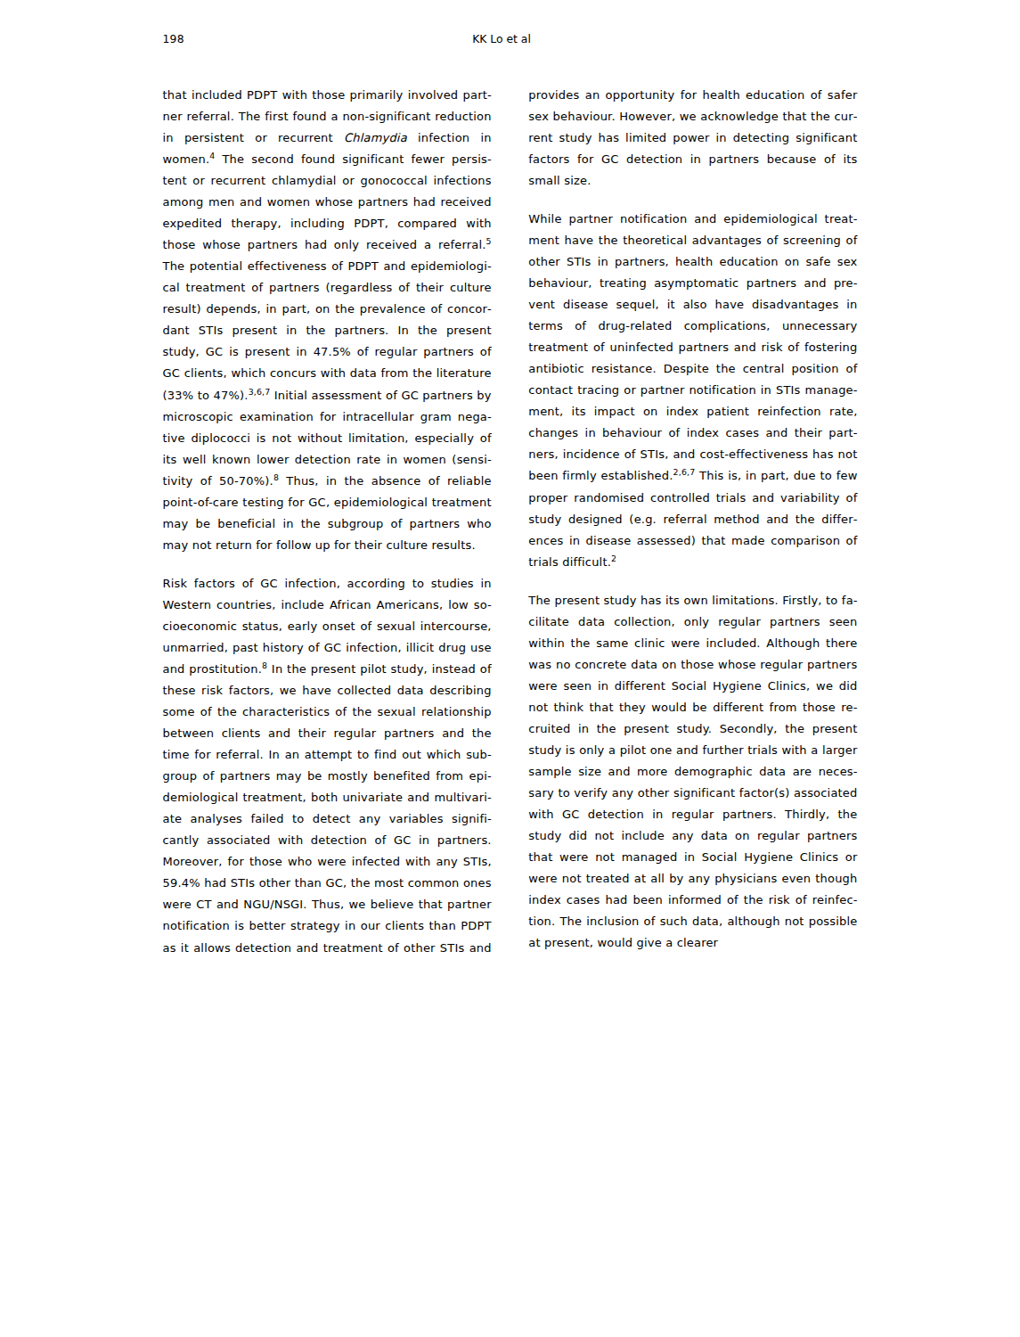198
KK Lo et al
that included PDPT with those primarily involved partner referral. The first found a non-significant reduction in persistent or recurrent Chlamydia infection in women.4 The second found significant fewer persistent or recurrent chlamydial or gonococcal infections among men and women whose partners had received expedited therapy, including PDPT, compared with those whose partners had only received a referral.5 The potential effectiveness of PDPT and epidemiological treatment of partners (regardless of their culture result) depends, in part, on the prevalence of concordant STIs present in the partners. In the present study, GC is present in 47.5% of regular partners of GC clients, which concurs with data from the literature (33% to 47%).3,6,7 Initial assessment of GC partners by microscopic examination for intracellular gram negative diplococci is not without limitation, especially of its well known lower detection rate in women (sensitivity of 50-70%).8 Thus, in the absence of reliable point-of-care testing for GC, epidemiological treatment may be beneficial in the subgroup of partners who may not return for follow up for their culture results.
Risk factors of GC infection, according to studies in Western countries, include African Americans, low socioeconomic status, early onset of sexual intercourse, unmarried, past history of GC infection, illicit drug use and prostitution.8 In the present pilot study, instead of these risk factors, we have collected data describing some of the characteristics of the sexual relationship between clients and their regular partners and the time for referral. In an attempt to find out which subgroup of partners may be mostly benefited from epidemiological treatment, both univariate and multivariate analyses failed to detect any variables significantly associated with detection of GC in partners. Moreover, for those who were infected with any STIs, 59.4% had STIs other than GC, the most common ones were CT and NGU/NSGI. Thus, we believe that partner notification is better strategy in our clients than PDPT as it allows detection and treatment of other STIs and provides an opportunity for health education of safer sex behaviour. However, we acknowledge that the current study has limited power in detecting significant factors for GC detection in partners because of its small size.
While partner notification and epidemiological treatment have the theoretical advantages of screening of other STIs in partners, health education on safe sex behaviour, treating asymptomatic partners and prevent disease sequel, it also have disadvantages in terms of drug-related complications, unnecessary treatment of uninfected partners and risk of fostering antibiotic resistance. Despite the central position of contact tracing or partner notification in STIs management, its impact on index patient reinfection rate, changes in behaviour of index cases and their partners, incidence of STIs, and cost-effectiveness has not been firmly established.2,6,7 This is, in part, due to few proper randomised controlled trials and variability of study designed (e.g. referral method and the differences in disease assessed) that made comparison of trials difficult.2
The present study has its own limitations. Firstly, to facilitate data collection, only regular partners seen within the same clinic were included. Although there was no concrete data on those whose regular partners were seen in different Social Hygiene Clinics, we did not think that they would be different from those recruited in the present study. Secondly, the present study is only a pilot one and further trials with a larger sample size and more demographic data are necessary to verify any other significant factor(s) associated with GC detection in regular partners. Thirdly, the study did not include any data on regular partners that were not managed in Social Hygiene Clinics or were not treated at all by any physicians even though index cases had been informed of the risk of reinfection. The inclusion of such data, although not possible at present, would give a clearer